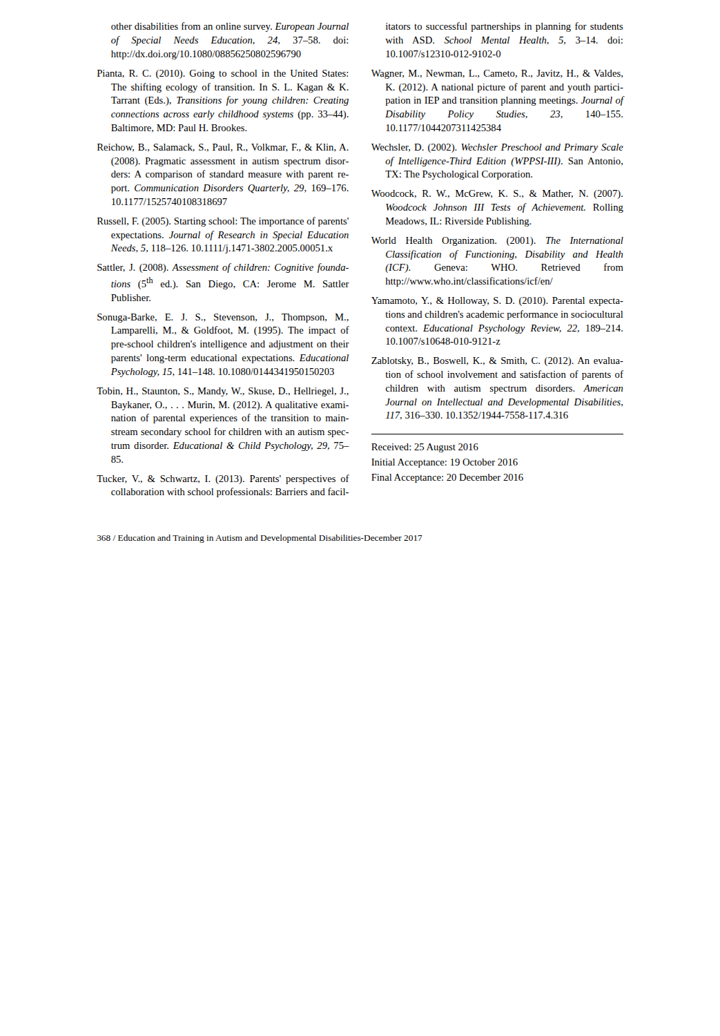other disabilities from an online survey. European Journal of Special Needs Education, 24, 37–58. doi: http://dx.doi.org/10.1080/08856250802596790
Pianta, R. C. (2010). Going to school in the United States: The shifting ecology of transition. In S. L. Kagan & K. Tarrant (Eds.), Transitions for young children: Creating connections across early childhood systems (pp. 33–44). Baltimore, MD: Paul H. Brookes.
Reichow, B., Salamack, S., Paul, R., Volkmar, F., & Klin, A. (2008). Pragmatic assessment in autism spectrum disorders: A comparison of standard measure with parent report. Communication Disorders Quarterly, 29, 169–176. 10.1177/1525740108318697
Russell, F. (2005). Starting school: The importance of parents' expectations. Journal of Research in Special Education Needs, 5, 118–126. 10.1111/j.1471-3802.2005.00051.x
Sattler, J. (2008). Assessment of children: Cognitive foundations (5th ed.). San Diego, CA: Jerome M. Sattler Publisher.
Sonuga-Barke, E. J. S., Stevenson, J., Thompson, M., Lamparelli, M., & Goldfoot, M. (1995). The impact of pre-school children's intelligence and adjustment on their parents' long-term educational expectations. Educational Psychology, 15, 141–148. 10.1080/0144341950150203
Tobin, H., Staunton, S., Mandy, W., Skuse, D., Hellriegel, J., Baykaner, O., . . . Murin, M. (2012). A qualitative examination of parental experiences of the transition to mainstream secondary school for children with an autism spectrum disorder. Educational & Child Psychology, 29, 75–85.
Tucker, V., & Schwartz, I. (2013). Parents' perspectives of collaboration with school professionals: Barriers and facilitators to successful partnerships in planning for students with ASD. School Mental Health, 5, 3–14. doi: 10.1007/s12310-012-9102-0
Wagner, M., Newman, L., Cameto, R., Javitz, H., & Valdes, K. (2012). A national picture of parent and youth participation in IEP and transition planning meetings. Journal of Disability Policy Studies, 23, 140–155. 10.1177/1044207311425384
Wechsler, D. (2002). Wechsler Preschool and Primary Scale of Intelligence-Third Edition (WPPSI-III). San Antonio, TX: The Psychological Corporation.
Woodcock, R. W., McGrew, K. S., & Mather, N. (2007). Woodcock Johnson III Tests of Achievement. Rolling Meadows, IL: Riverside Publishing.
World Health Organization. (2001). The International Classification of Functioning, Disability and Health (ICF). Geneva: WHO. Retrieved from http://www.who.int/classifications/icf/en/
Yamamoto, Y., & Holloway, S. D. (2010). Parental expectations and children's academic performance in sociocultural context. Educational Psychology Review, 22, 189–214. 10.1007/s10648-010-9121-z
Zablotsky, B., Boswell, K., & Smith, C. (2012). An evaluation of school involvement and satisfaction of parents of children with autism spectrum disorders. American Journal on Intellectual and Developmental Disabilities, 117, 316–330. 10.1352/1944-7558-117.4.316
Received: 25 August 2016
Initial Acceptance: 19 October 2016
Final Acceptance: 20 December 2016
368 / Education and Training in Autism and Developmental Disabilities-December 2017